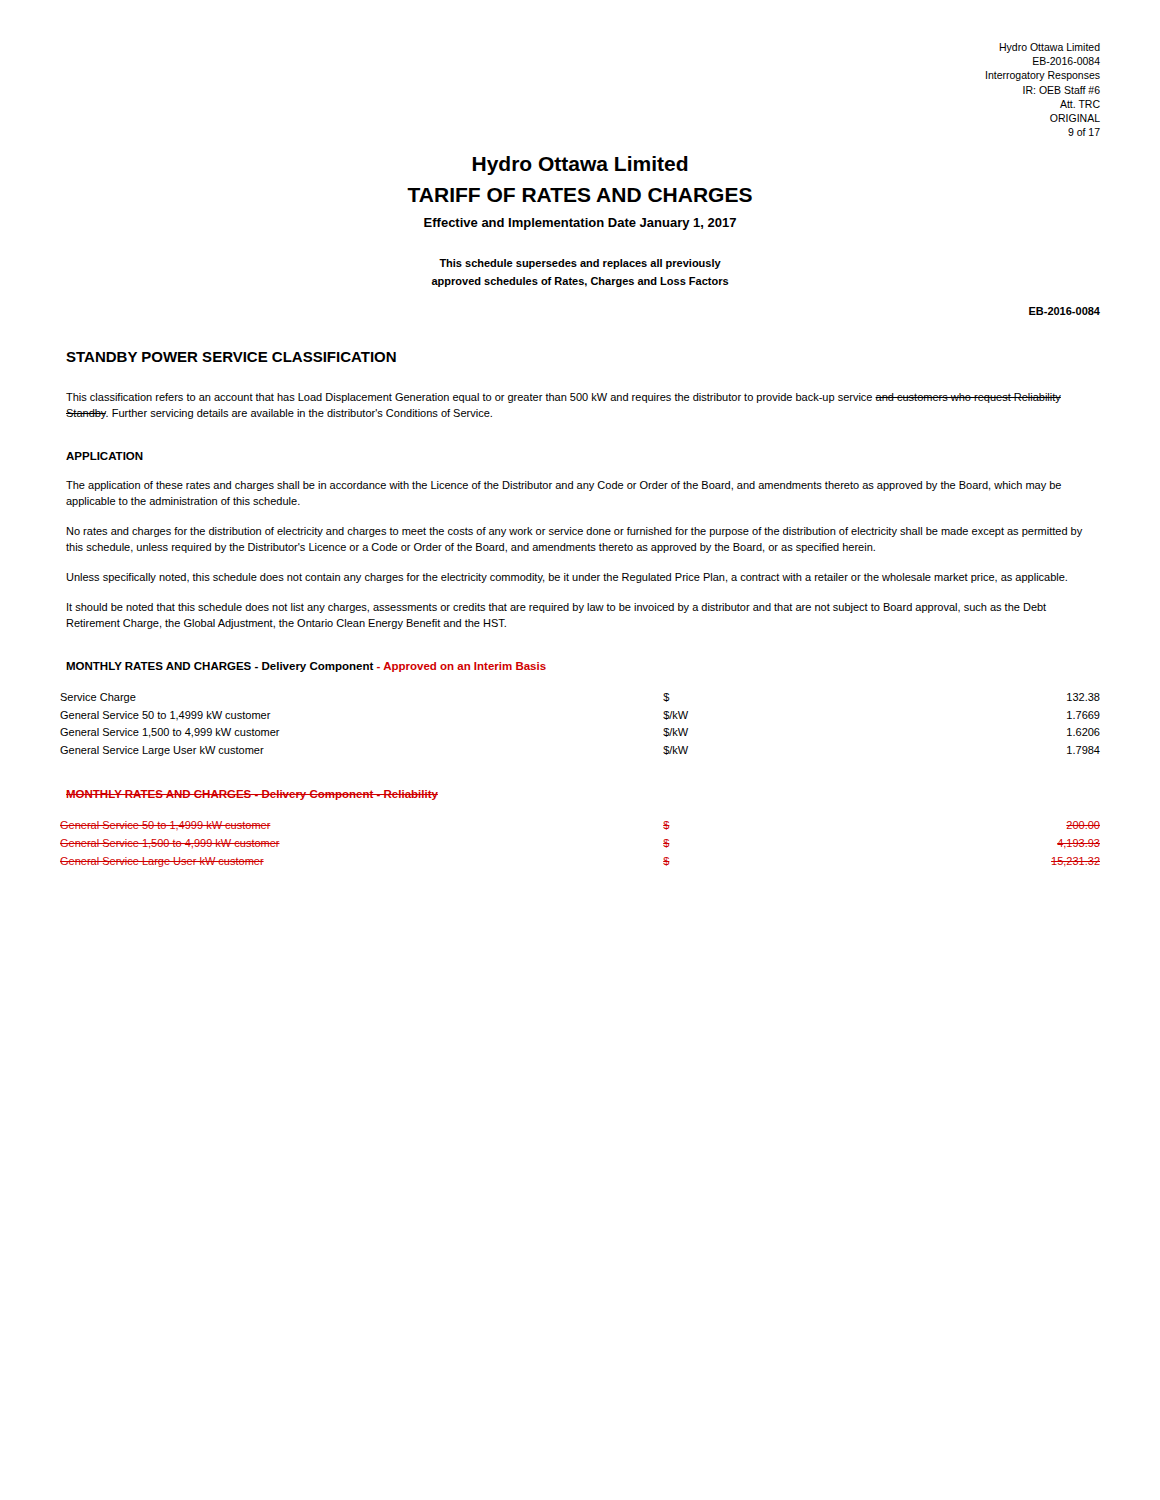Hydro Ottawa Limited
EB-2016-0084
Interrogatory Responses
IR: OEB Staff #6
Att. TRC
ORIGINAL
9 of 17
Hydro Ottawa Limited
TARIFF OF RATES AND CHARGES
Effective and Implementation Date January 1, 2017
This schedule supersedes and replaces all previously
approved schedules of Rates, Charges and Loss Factors
EB-2016-0084
STANDBY POWER SERVICE CLASSIFICATION
This classification refers to an account that has Load Displacement Generation equal to or greater than 500 kW and requires the distributor to provide back-up service and customers who request Reliability Standby. Further servicing details are available in the distributor's Conditions of Service.
APPLICATION
The application of these rates and charges shall be in accordance with the Licence of the Distributor and any Code or Order of the Board, and amendments thereto as approved by the Board, which may be applicable to the administration of this schedule.
No rates and charges for the distribution of electricity and charges to meet the costs of any work or service done or furnished for the purpose of the distribution of electricity shall be made except as permitted by this schedule, unless required by the Distributor's Licence or a Code or Order of the Board, and amendments thereto as approved by the Board, or as specified herein.
Unless specifically noted, this schedule does not contain any charges for the electricity commodity, be it under the Regulated Price Plan, a contract with a retailer or the wholesale market price, as applicable.
It should be noted that this schedule does not list any charges, assessments or credits that are required by law to be invoiced by a distributor and that are not subject to Board approval, such as the Debt Retirement Charge, the Global Adjustment, the Ontario Clean Energy Benefit and the HST.
MONTHLY RATES AND CHARGES - Delivery Component - Approved on an Interim Basis
| Service Charge | $ | 132.38 |
| General Service 50 to 1,4999 kW customer | $/kW | 1.7669 |
| General Service 1,500 to 4,999 kW customer | $/kW | 1.6206 |
| General Service Large User kW customer | $/kW | 1.7984 |
MONTHLY RATES AND CHARGES - Delivery Component - Reliability
| General Service 50 to 1,4999 kW customer | $ | 200.00 |
| General Service 1,500 to 4,999 kW customer | $ | 4,193.93 |
| General Service Large User kW customer | $ | 15,231.32 |